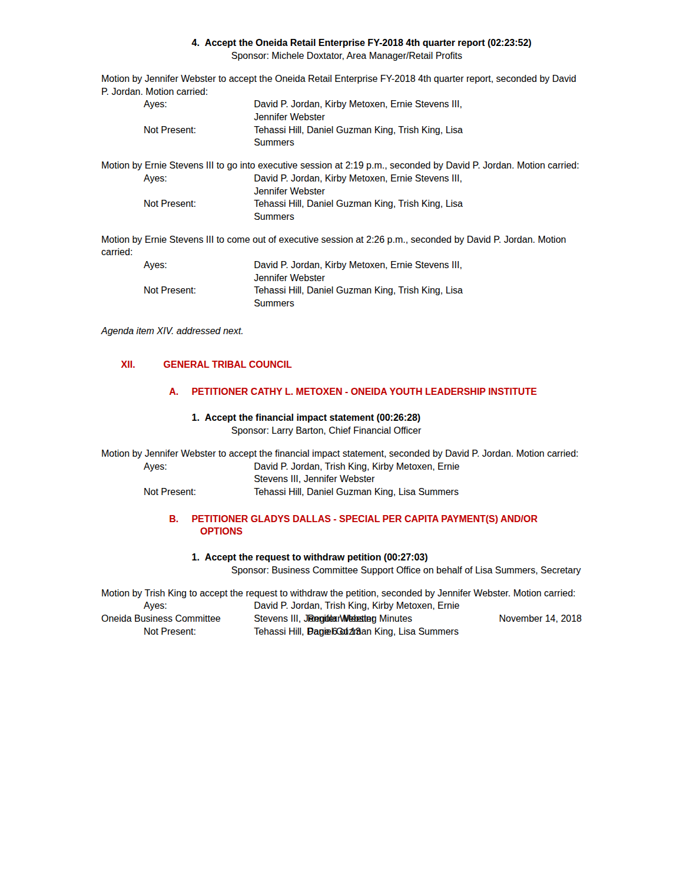4. Accept the Oneida Retail Enterprise FY-2018 4th quarter report (02:23:52) Sponsor: Michele Doxtator, Area Manager/Retail Profits
Motion by Jennifer Webster to accept the Oneida Retail Enterprise FY-2018 4th quarter report, seconded by David P. Jordan. Motion carried:
| Ayes: | David P. Jordan, Kirby Metoxen, Ernie Stevens III, Jennifer Webster |
| Not Present: | Tehassi Hill, Daniel Guzman King, Trish King, Lisa Summers |
Motion by Ernie Stevens III to go into executive session at 2:19 p.m., seconded by David P. Jordan. Motion carried:
| Ayes: | David P. Jordan, Kirby Metoxen, Ernie Stevens III, Jennifer Webster |
| Not Present: | Tehassi Hill, Daniel Guzman King, Trish King, Lisa Summers |
Motion by Ernie Stevens III to come out of executive session at 2:26 p.m., seconded by David P. Jordan. Motion carried:
| Ayes: | David P. Jordan, Kirby Metoxen, Ernie Stevens III, Jennifer Webster |
| Not Present: | Tehassi Hill, Daniel Guzman King, Trish King, Lisa Summers |
Agenda item XIV. addressed next.
XII. GENERAL TRIBAL COUNCIL
A. PETITIONER CATHY L. METOXEN - ONEIDA YOUTH LEADERSHIP INSTITUTE
1. Accept the financial impact statement (00:26:28) Sponsor: Larry Barton, Chief Financial Officer
Motion by Jennifer Webster to accept the financial impact statement, seconded by David P. Jordan. Motion carried:
| Ayes: | David P. Jordan, Trish King, Kirby Metoxen, Ernie Stevens III, Jennifer Webster |
| Not Present: | Tehassi Hill, Daniel Guzman King, Lisa Summers |
B. PETITIONER GLADYS DALLAS - SPECIAL PER CAPITA PAYMENT(S) AND/OR OPTIONS
1. Accept the request to withdraw petition (00:27:03) Sponsor: Business Committee Support Office on behalf of Lisa Summers, Secretary
Motion by Trish King to accept the request to withdraw the petition, seconded by Jennifer Webster. Motion carried:
| Ayes: | David P. Jordan, Trish King, Kirby Metoxen, Ernie Stevens III, Jennifer Webster |
| Not Present: | Tehassi Hill, Daniel Guzman King, Lisa Summers |
Oneida Business Committee
Regular Meeting Minutes
Page 6 of 13
November 14, 2018